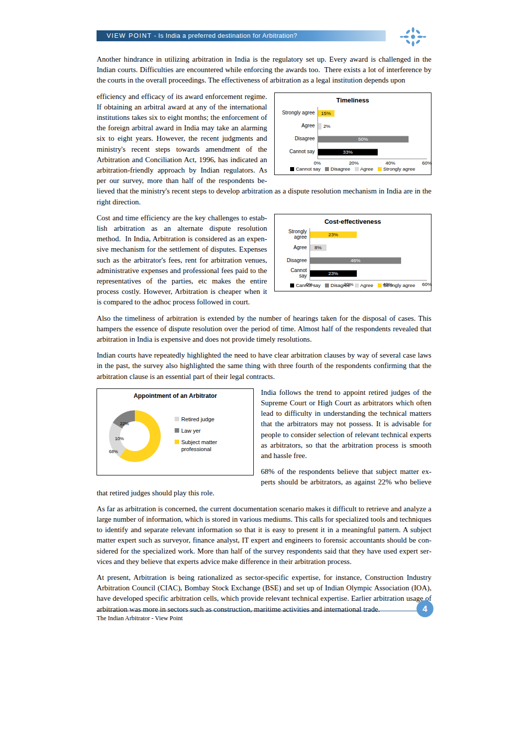VIEW POINT - Is India a preferred destination for Arbitration?
Another hindrance in utilizing arbitration in India is the regulatory set up. Every award is challenged in the Indian courts. Difficulties are encountered while enforcing the awards too. There exists a lot of interference by the courts in the overall proceedings. The effectiveness of arbitration as a legal institution depends upon
Timeliness
Strongly agree
15%
Agree
2%
Disagree
50%
Cannot say
33%
0% 20% 40% 60%
Cannot say
Disagree
Agree
Strongly agree
efficiency and efficacy of its award enforcement regime. If obtaining an arbitral award at any of the international institutions takes six to eight months; the enforcement of the foreign arbitral award in India may take an alarming six to eight years. However, the recent judgments and ministry's recent steps towards amendment of the Arbitration and Conciliation Act, 1996, has indicated an arbitration-friendly approach by Indian regulators. As per our survey, more than half of the respondents believed that the ministry's recent steps to develop arbitration as a dispute resolution mechanism in India are in the right direction.
Cost-effectiveness
Strongly
agree
23%
Agree
8%
Disagree
46%
Cannot
say
23%
0% 20% 40% 60%
Cannot say
Disagree
Agree
Strongly agree
Cost and time efficiency are the key challenges to establish arbitration as an alternate dispute resolution method. In India, Arbitration is considered as an expensive mechanism for the settlement of disputes. Expenses such as the arbitrator's fees, rent for arbitration venues, administrative expenses and professional fees paid to the representatives of the parties, etc makes the entire process costly. However, Arbitration is cheaper when it is compared to the adhoc process followed in court.
Also the timeliness of arbitration is extended by the number of hearings taken for the disposal of cases. This hampers the essence of dispute resolution over the period of time. Almost half of the respondents revealed that arbitration in India is expensive and does not provide timely resolutions.
Indian courts have repeatedly highlighted the need to have clear arbitration clauses by way of several case laws in the past, the survey also highlighted the same thing with three fourth of the respondents confirming that the arbitration clause is an essential part of their legal contracts.
Appointment of an Arbitrator
22% 10% 68%
Retired judge
Law yer
Subject matter
professional
India follows the trend to appoint retired judges of the Supreme Court or High Court as arbitrators which often lead to difficulty in understanding the technical matters that the arbitrators may not possess. It is advisable for people to consider selection of relevant technical experts as arbitrators, so that the arbitration process is smooth and hassle free.
68% of the respondents believe that subject matter experts should be arbitrators, as against 22% who believe that retired judges should play this role.
As far as arbitration is concerned, the current documentation scenario makes it difficult to retrieve and analyze a large number of information, which is stored in various mediums. This calls for specialized tools and techniques to identify and separate relevant information so that it is easy to present it in a meaningful pattern. A subject matter expert such as surveyor, finance analyst, IT expert and engineers to forensic accountants should be considered for the specialized work. More than half of the survey respondents said that they have used expert services and they believe that experts advice make difference in their arbitration process.
At present, Arbitration is being rationalized as sector-specific expertise, for instance, Construction Industry Arbitration Council (CIAC), Bombay Stock Exchange (BSE) and set up of Indian Olympic Association (IOA), have developed specific arbitration cells, which provide relevant technical expertise. Earlier arbitration usage of arbitration was more in sectors such as construction, maritime activities and international trade.
The Indian Arbitrator - View Point
4